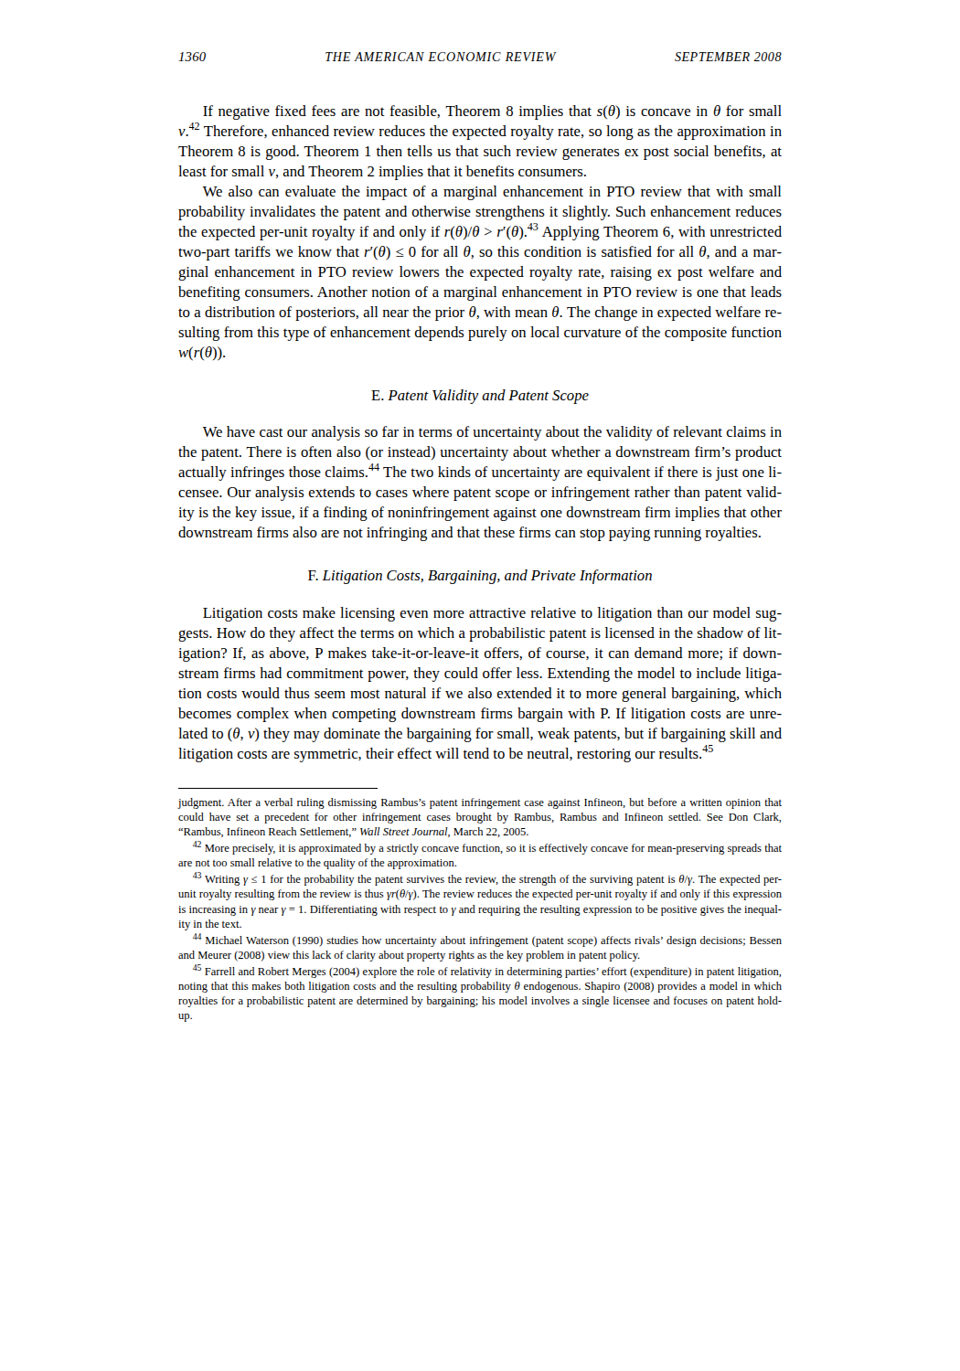1360 The American Economic Review September 2008
If negative fixed fees are not feasible, Theorem 8 implies that s(θ) is concave in θ for small v.42 Therefore, enhanced review reduces the expected royalty rate, so long as the approximation in Theorem 8 is good. Theorem 1 then tells us that such review generates ex post social benefits, at least for small v, and Theorem 2 implies that it benefits consumers.
We also can evaluate the impact of a marginal enhancement in PTO review that with small probability invalidates the patent and otherwise strengthens it slightly. Such enhancement reduces the expected per-unit royalty if and only if r(θ)/θ > r′(θ).43 Applying Theorem 6, with unrestricted two-part tariffs we know that r′(θ) ≤ 0 for all θ, so this condition is satisfied for all θ, and a marginal enhancement in PTO review lowers the expected royalty rate, raising ex post welfare and benefiting consumers. Another notion of a marginal enhancement in PTO review is one that leads to a distribution of posteriors, all near the prior θ, with mean θ. The change in expected welfare resulting from this type of enhancement depends purely on local curvature of the composite function w(r(θ)).
E. Patent Validity and Patent Scope
We have cast our analysis so far in terms of uncertainty about the validity of relevant claims in the patent. There is often also (or instead) uncertainty about whether a downstream firm’s product actually infringes those claims.44 The two kinds of uncertainty are equivalent if there is just one licensee. Our analysis extends to cases where patent scope or infringement rather than patent validity is the key issue, if a finding of noninfringement against one downstream firm implies that other downstream firms also are not infringing and that these firms can stop paying running royalties.
F. Litigation Costs, Bargaining, and Private Information
Litigation costs make licensing even more attractive relative to litigation than our model suggests. How do they affect the terms on which a probabilistic patent is licensed in the shadow of litigation? If, as above, P makes take-it-or-leave-it offers, of course, it can demand more; if downstream firms had commitment power, they could offer less. Extending the model to include litigation costs would thus seem most natural if we also extended it to more general bargaining, which becomes complex when competing downstream firms bargain with P. If litigation costs are unrelated to (θ, v) they may dominate the bargaining for small, weak patents, but if bargaining skill and litigation costs are symmetric, their effect will tend to be neutral, restoring our results.45
judgment. After a verbal ruling dismissing Rambus’s patent infringement case against Infineon, but before a written opinion that could have set a precedent for other infringement cases brought by Rambus, Rambus and Infineon settled. See Don Clark, “Rambus, Infineon Reach Settlement,” Wall Street Journal, March 22, 2005.
42 More precisely, it is approximated by a strictly concave function, so it is effectively concave for mean-preserving spreads that are not too small relative to the quality of the approximation.
43 Writing γ ≤ 1 for the probability the patent survives the review, the strength of the surviving patent is θ/γ. The expected per-unit royalty resulting from the review is thus γr(θ/γ). The review reduces the expected per-unit royalty if and only if this expression is increasing in γ near γ = 1. Differentiating with respect to γ and requiring the resulting expression to be positive gives the inequality in the text.
44 Michael Waterson (1990) studies how uncertainty about infringement (patent scope) affects rivals’ design decisions; Bessen and Meurer (2008) view this lack of clarity about property rights as the key problem in patent policy.
45 Farrell and Robert Merges (2004) explore the role of relativity in determining parties’ effort (expenditure) in patent litigation, noting that this makes both litigation costs and the resulting probability θ endogenous. Shapiro (2008) provides a model in which royalties for a probabilistic patent are determined by bargaining; his model involves a single licensee and focuses on patent hold-up.